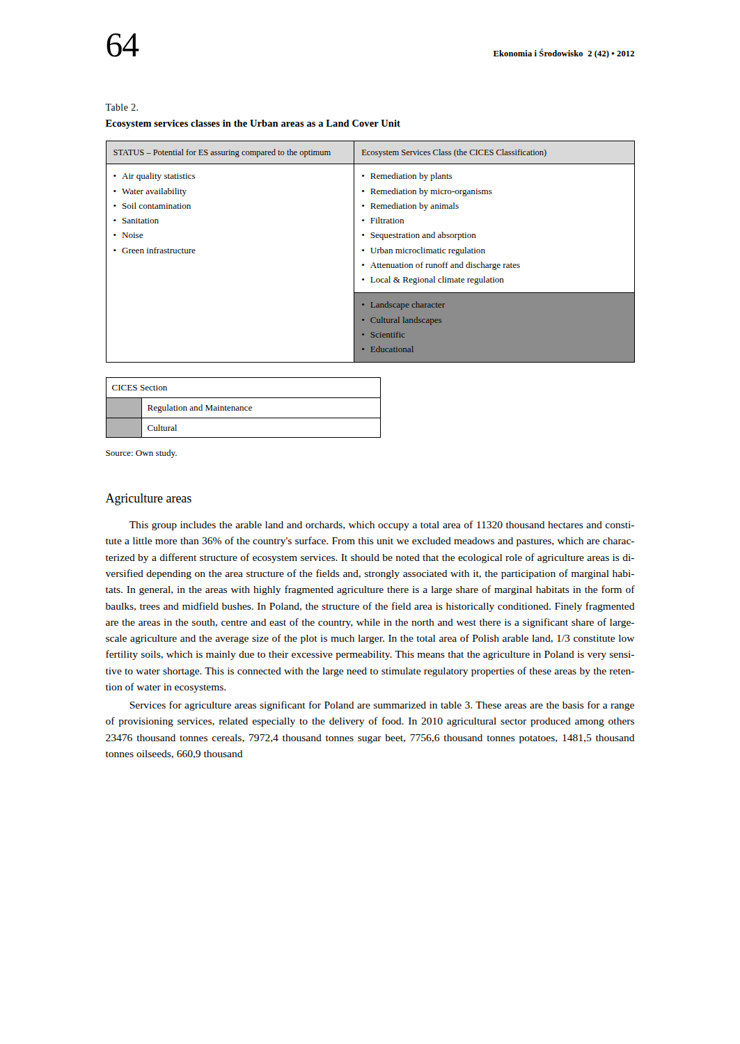64
Ekonomia i Środowisko 2 (42) • 2012
Table 2.
Ecosystem services classes in the Urban areas as a Land Cover Unit
| STATUS – Potential for ES assuring compared to the optimum | Ecosystem Services Class (the CICES Classification) |
| --- | --- |
| Air quality statistics Water availability Soil contamination Sanitation Noise Green infrastructure | Remediation by plants Remediation by micro-organisms Remediation by animals Filtration Sequestration and absorption Urban microclimatic regulation Attenuation of runoff and discharge rates Local & Regional climate regulation |
| Landscape character Cultural landscapes Scientific Educational |
| CICES Section |
| | Regulation and Maintenance |
| | Cultural |
Source: Own study.
Agriculture areas
This group includes the arable land and orchards, which occupy a total area of 11320 thousand hectares and constitute a little more than 36% of the country's surface. From this unit we excluded meadows and pastures, which are characterized by a different structure of ecosystem services. It should be noted that the ecological role of agriculture areas is diversified depending on the area structure of the fields and, strongly associated with it, the participation of marginal habitats. In general, in the areas with highly fragmented agriculture there is a large share of marginal habitats in the form of baulks, trees and midfield bushes. In Poland, the structure of the field area is historically conditioned. Finely fragmented are the areas in the south, centre and east of the country, while in the north and west there is a significant share of large-scale agriculture and the average size of the plot is much larger. In the total area of Polish arable land, 1/3 constitute low fertility soils, which is mainly due to their excessive permeability. This means that the agriculture in Poland is very sensitive to water shortage. This is connected with the large need to stimulate regulatory properties of these areas by the retention of water in ecosystems.
Services for agriculture areas significant for Poland are summarized in table 3. These areas are the basis for a range of provisioning services, related especially to the delivery of food. In 2010 agricultural sector produced among others 23476 thousand tonnes cereals, 7972,4 thousand tonnes sugar beet, 7756,6 thousand tonnes potatoes, 1481,5 thousand tonnes oilseeds, 660,9 thousand